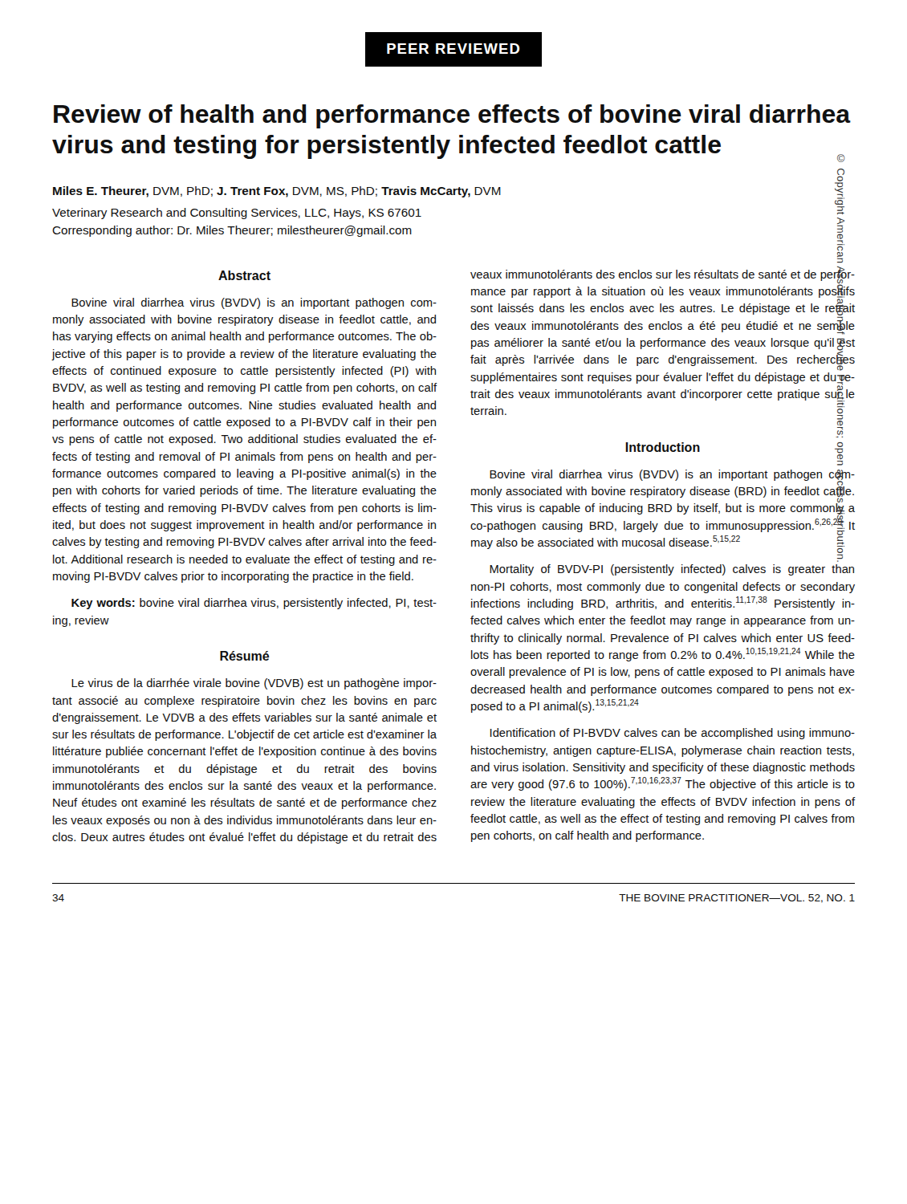PEER REVIEWED
© Copyright American Association of Bovine Practitioners; open access distribution.
Review of health and performance effects of bovine viral diarrhea virus and testing for persistently infected feedlot cattle
Miles E. Theurer, DVM, PhD; J. Trent Fox, DVM, MS, PhD; Travis McCarty, DVM
Veterinary Research and Consulting Services, LLC, Hays, KS 67601
Corresponding author: Dr. Miles Theurer; milestheurer@gmail.com
Abstract
Bovine viral diarrhea virus (BVDV) is an important pathogen commonly associated with bovine respiratory disease in feedlot cattle, and has varying effects on animal health and performance outcomes. The objective of this paper is to provide a review of the literature evaluating the effects of continued exposure to cattle persistently infected (PI) with BVDV, as well as testing and removing PI cattle from pen cohorts, on calf health and performance outcomes. Nine studies evaluated health and performance outcomes of cattle exposed to a PI-BVDV calf in their pen vs pens of cattle not exposed. Two additional studies evaluated the effects of testing and removal of PI animals from pens on health and performance outcomes compared to leaving a PI-positive animal(s) in the pen with cohorts for varied periods of time. The literature evaluating the effects of testing and removing PI-BVDV calves from pen cohorts is limited, but does not suggest improvement in health and/or performance in calves by testing and removing PI-BVDV calves after arrival into the feedlot. Additional research is needed to evaluate the effect of testing and removing PI-BVDV calves prior to incorporating the practice in the field.
Key words: bovine viral diarrhea virus, persistently infected, PI, testing, review
Résumé
Le virus de la diarrhée virale bovine (VDVB) est un pathogène important associé au complexe respiratoire bovin chez les bovins en parc d'engraissement. Le VDVB a des effets variables sur la santé animale et sur les résultats de performance. L'objectif de cet article est d'examiner la littérature publiée concernant l'effet de l'exposition continue à des bovins immunotolérants et du dépistage et du retrait des bovins immunotolérants des enclos sur la santé des veaux et la performance. Neuf études ont examiné les résultats de santé et de performance chez les veaux exposés ou non à des individus immunotolérants dans leur enclos. Deux autres études ont évalué l'effet du dépistage et du retrait des veaux immunotolérants des enclos sur les résultats de santé et de performance par rapport à la situation où les veaux immunotolérants positifs sont laissés dans les enclos avec les autres. Le dépistage et le retrait des veaux immunotolérants des enclos a été peu étudié et ne semble pas améliorer la santé et/ou la performance des veaux lorsque qu'il est fait après l'arrivée dans le parc d'engraissement. Des recherches supplémentaires sont requises pour évaluer l'effet du dépistage et du retrait des veaux immunotolérants avant d'incorporer cette pratique sur le terrain.
Introduction
Bovine viral diarrhea virus (BVDV) is an important pathogen commonly associated with bovine respiratory disease (BRD) in feedlot cattle. This virus is capable of inducing BRD by itself, but is more commonly a co-pathogen causing BRD, largely due to immunosuppression.6,26,29 It may also be associated with mucosal disease.5,15,22
Mortality of BVDV-PI (persistently infected) calves is greater than non-PI cohorts, most commonly due to congenital defects or secondary infections including BRD, arthritis, and enteritis.11,17,38 Persistently infected calves which enter the feedlot may range in appearance from unthrifty to clinically normal. Prevalence of PI calves which enter US feedlots has been reported to range from 0.2% to 0.4%.10,15,19,21,24 While the overall prevalence of PI is low, pens of cattle exposed to PI animals have decreased health and performance outcomes compared to pens not exposed to a PI animal(s).13,15,21,24
Identification of PI-BVDV calves can be accomplished using immunohistochemistry, antigen capture-ELISA, polymerase chain reaction tests, and virus isolation. Sensitivity and specificity of these diagnostic methods are very good (97.6 to 100%).7,10,16,23,37 The objective of this article is to review the literature evaluating the effects of BVDV infection in pens of feedlot cattle, as well as the effect of testing and removing PI calves from pen cohorts, on calf health and performance.
34 THE BOVINE PRACTITIONER—VOL. 52, NO. 1